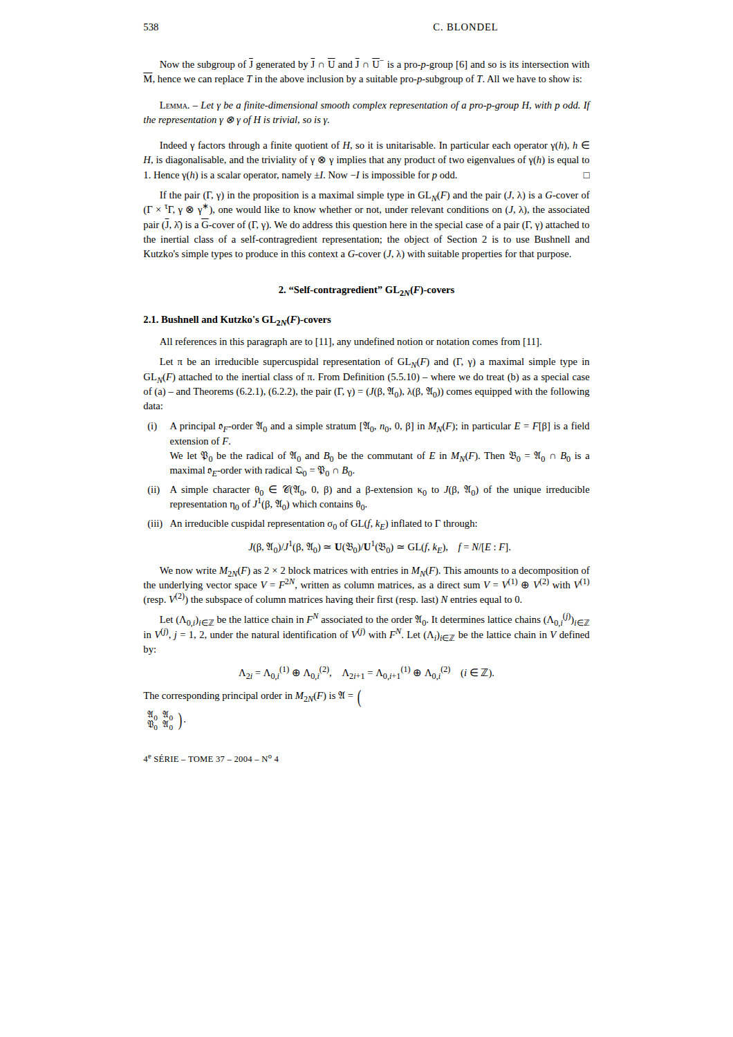538 C. BLONDEL
Now the subgroup of J generated by J ∩ U and J ∩ U− is a pro-p-group [6] and so is its intersection with M, hence we can replace T in the above inclusion by a suitable pro-p-subgroup of T. All we have to show is:
Lemma. – Let γ be a finite-dimensional smooth complex representation of a pro-p-group H, with p odd. If the representation γ ⊗ γ of H is trivial, so is γ.
Indeed γ factors through a finite quotient of H, so it is unitarisable. In particular each operator γ(h), h ∈ H, is diagonalisable, and the triviality of γ ⊗ γ implies that any product of two eigenvalues of γ(h) is equal to 1. Hence γ(h) is a scalar operator, namely ±I. Now −I is impossible for p odd. □
If the pair (Γ, γ) in the proposition is a maximal simple type in GLN(F) and the pair (J, λ) is a G-cover of (Γ × τΓ, γ ⊗ γ∗), one would like to know whether or not, under relevant conditions on (J, λ), the associated pair (J, λ̂) is a G-cover of (Γ, γ). We do address this question here in the special case of a pair (Γ, γ) attached to the inertial class of a self-contragredient representation; the object of Section 2 is to use Bushnell and Kutzko's simple types to produce in this context a G-cover (J, λ) with suitable properties for that purpose.
2. “Self-contragredient” GL2N(F)-covers
2.1. Bushnell and Kutzko's GL2N(F)-covers
All references in this paragraph are to [11], any undefined notion or notation comes from [11].
Let π be an irreducible supercuspidal representation of GLN(F) and (Γ, γ) a maximal simple type in GLN(F) attached to the inertial class of π. From Definition (5.5.10) – where we do treat (b) as a special case of (a) – and Theorems (6.2.1), (6.2.2), the pair (Γ, γ) = (J(β, 𝔄0), λ(β, 𝔄0)) comes equipped with the following data:
(i) A principal 𝔬F-order 𝔄0 and a simple stratum [𝔄0, n0, 0, β] in MN(F); in particular E = F[β] is a field extension of F.
We let 𝔓0 be the radical of 𝔄0 and B0 be the commutant of E in MN(F). Then 𝔅0 = 𝔄0 ∩ B0 is a maximal 𝔬E-order with radical 𝔔0 = 𝔓0 ∩ B0.
(ii) A simple character θ0 ∈ 𝒞(𝔄0, 0, β) and a β-extension κ0 to J(β, 𝔄0) of the unique irreducible representation η0 of J1(β, 𝔄0) which contains θ0.
(iii) An irreducible cuspidal representation σ0 of GL(f, kE) inflated to Γ through:
J(β, 𝔄0)/J1(β, 𝔄0) ≃ U(𝔅0)/U1(𝔅0) ≃ GL(f, kE), f = N/[E : F].
We now write M2N(F) as 2 × 2 block matrices with entries in MN(F). This amounts to a decomposition of the underlying vector space V = F2N, written as column matrices, as a direct sum V = V(1) ⊕ V(2) with V(1) (resp. V(2)) the subspace of column matrices having their first (resp. last) N entries equal to 0.
Let (Λ0,i)i∈ℤ be the lattice chain in FN associated to the order 𝔄0. It determines lattice chains (Λ0,i(j))i∈ℤ in V(j), j = 1, 2, under the natural identification of V(j) with FN. Let (Λi)i∈ℤ be the lattice chain in V defined by:
Λ2i = Λ0,i(1) ⊕ Λ0,i(2), Λ2i+1 = Λ0,i+1(1) ⊕ Λ0,i(2) (i ∈ ℤ).
The corresponding principal order in M2N(F) is 𝔄 = (
| 𝔄 0 | 𝔄 0 |
| 𝔓 0 | 𝔄 0 |
).
4e SÉRIE – TOME 37 – 2004 – No 4